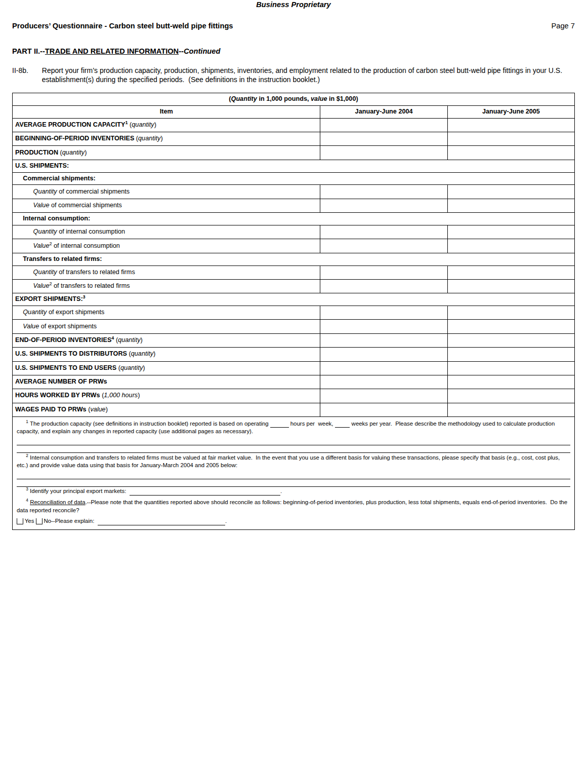Business Proprietary
Producers’ Questionnaire - Carbon steel butt-weld pipe fittings Page 7
PART II.--TRADE AND RELATED INFORMATION--Continued
II-8b.
Report your firm’s production capacity, production, shipments, inventories, and employment related to the production of carbon steel butt-weld pipe fittings in your U.S. establishment(s) during the specified periods. (See definitions in the instruction booklet.)
| ( Quantity in 1,000 pounds, value in $1,000) |
| --- |
| Item | January-June 2004 | January-June 2005 |
| AVERAGE PRODUCTION CAPACITY 1 ( quantity ) | | |
| BEGINNING-OF-PERIOD INVENTORIES ( quantity ) | | |
| PRODUCTION ( quantity ) | | |
| U.S. SHIPMENTS: |
| Commercial shipments: |
| Quantity of commercial shipments | | |
| Value of commercial shipments | | |
| Internal consumption: |
| Quantity of internal consumption | | |
| Value 2 of internal consumption | | |
| Transfers to related firms: |
| Quantity of transfers to related firms | | |
| Value 2 of transfers to related firms | | |
| EXPORT SHIPMENTS: 3 |
| Quantity of export shipments | | |
| Value of export shipments | | |
| END-OF-PERIOD INVENTORIES 4 ( quantity ) | | |
| U.S. SHIPMENTS TO DISTRIBUTORS ( quantity ) | | |
| U.S. SHIPMENTS TO END USERS ( quantity ) | | |
| AVERAGE NUMBER OF PRWs | | |
| HOURS WORKED BY PRWs ( 1,000 hours ) | | |
| WAGES PAID TO PRWs ( value ) | | |
1 The production capacity (see definitions in instruction booklet) reported is based on operating hours per week, weeks per year. Please describe the methodology used to calculate production capacity, and explain any changes in reported capacity (use additional pages as necessary).
2 Internal consumption and transfers to related firms must be valued at fair market value. In the event that you use a different basis for valuing these transactions, please specify that basis (e.g., cost, cost plus, etc.) and provide value data using that basis for January-March 2004 and 2005 below:
3 Identify your principal export markets: .
4 Reconciliation of data.--Please note that the quantities reported above should reconcile as follows: beginning-of-period inventories, plus production, less total shipments, equals end-of-period inventories. Do the data reported reconcile?
Yes No--Please explain: .